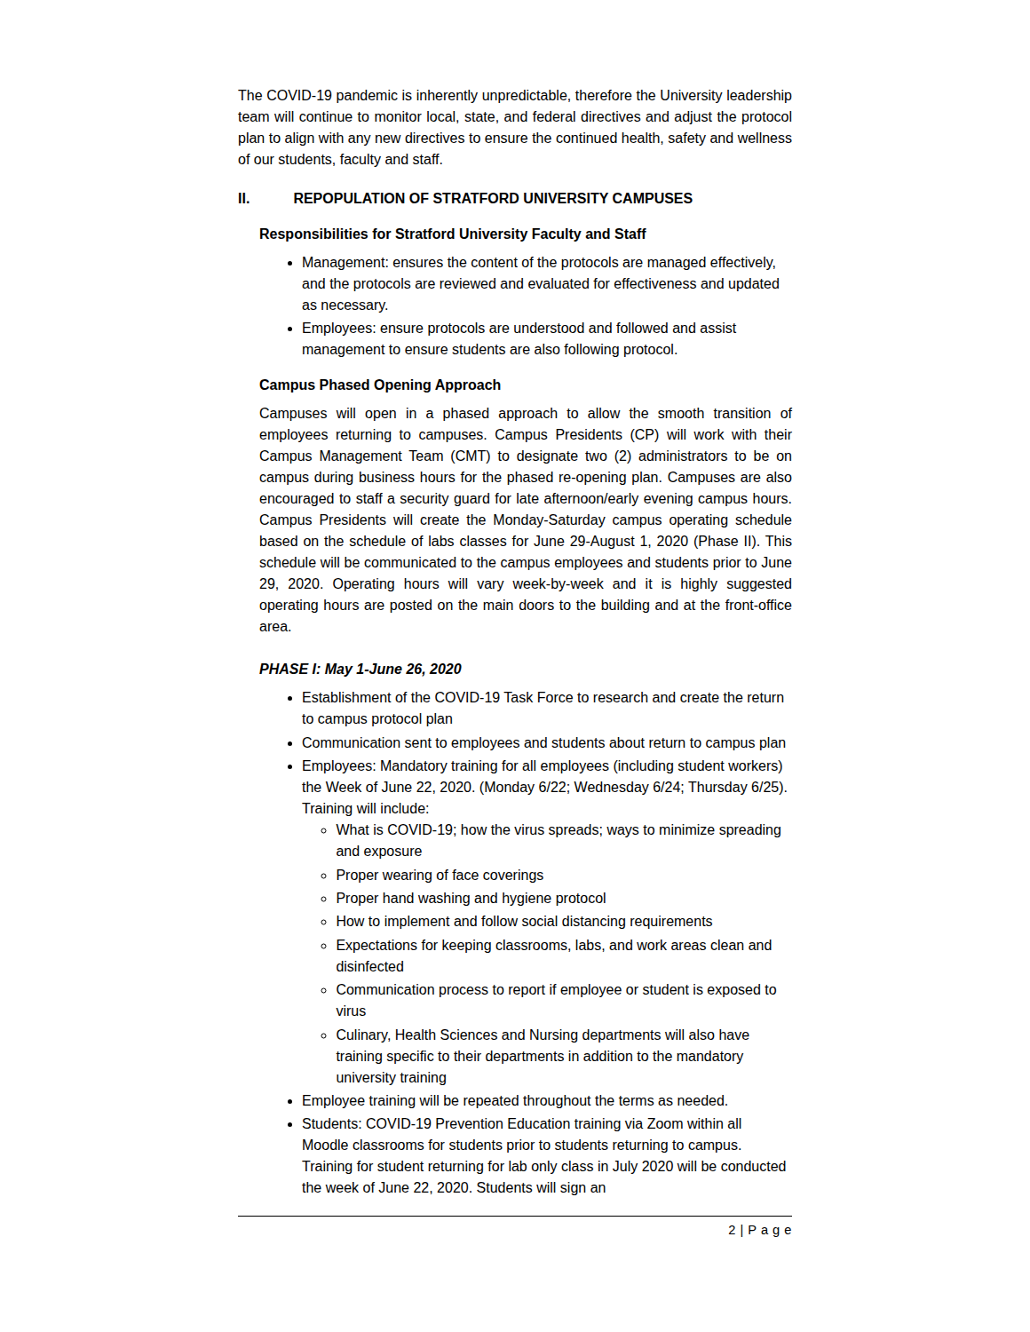The COVID-19 pandemic is inherently unpredictable, therefore the University leadership team will continue to monitor local, state, and federal directives and adjust the protocol plan to align with any new directives to ensure the continued health, safety and wellness of our students, faculty and staff.
II. REPOPULATION OF STRATFORD UNIVERSITY CAMPUSES
Responsibilities for Stratford University Faculty and Staff
Management: ensures the content of the protocols are managed effectively, and the protocols are reviewed and evaluated for effectiveness and updated as necessary.
Employees: ensure protocols are understood and followed and assist management to ensure students are also following protocol.
Campus Phased Opening Approach
Campuses will open in a phased approach to allow the smooth transition of employees returning to campuses. Campus Presidents (CP) will work with their Campus Management Team (CMT) to designate two (2) administrators to be on campus during business hours for the phased re-opening plan. Campuses are also encouraged to staff a security guard for late afternoon/early evening campus hours. Campus Presidents will create the Monday-Saturday campus operating schedule based on the schedule of labs classes for June 29-August 1, 2020 (Phase II). This schedule will be communicated to the campus employees and students prior to June 29, 2020. Operating hours will vary week-by-week and it is highly suggested operating hours are posted on the main doors to the building and at the front-office area.
PHASE I: May 1-June 26, 2020
Establishment of the COVID-19 Task Force to research and create the return to campus protocol plan
Communication sent to employees and students about return to campus plan
Employees: Mandatory training for all employees (including student workers) the Week of June 22, 2020. (Monday 6/22; Wednesday 6/24; Thursday 6/25). Training will include:
What is COVID-19; how the virus spreads; ways to minimize spreading and exposure
Proper wearing of face coverings
Proper hand washing and hygiene protocol
How to implement and follow social distancing requirements
Expectations for keeping classrooms, labs, and work areas clean and disinfected
Communication process to report if employee or student is exposed to virus
Culinary, Health Sciences and Nursing departments will also have training specific to their departments in addition to the mandatory university training
Employee training will be repeated throughout the terms as needed.
Students: COVID-19 Prevention Education training via Zoom within all Moodle classrooms for students prior to students returning to campus. Training for student returning for lab only class in July 2020 will be conducted the week of June 22, 2020. Students will sign an
2 | P a g e